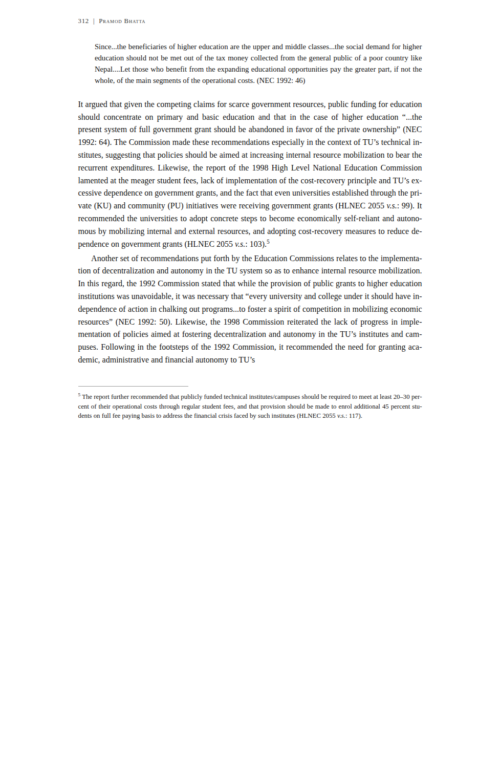312 | Pramod Bhatta
Since...the beneficiaries of higher education are the upper and middle classes...the social demand for higher education should not be met out of the tax money collected from the general public of a poor country like Nepal....Let those who benefit from the expanding educational opportunities pay the greater part, if not the whole, of the main segments of the operational costs. (NEC 1992: 46)
It argued that given the competing claims for scarce government resources, public funding for education should concentrate on primary and basic education and that in the case of higher education “...the present system of full government grant should be abandoned in favor of the private ownership” (NEC 1992: 64). The Commission made these recommendations especially in the context of TU’s technical institutes, suggesting that policies should be aimed at increasing internal resource mobilization to bear the recurrent expenditures. Likewise, the report of the 1998 High Level National Education Commission lamented at the meager student fees, lack of implementation of the cost-recovery principle and TU’s excessive dependence on government grants, and the fact that even universities established through the private (KU) and community (PU) initiatives were receiving government grants (HLNEC 2055 v.s.: 99). It recommended the universities to adopt concrete steps to become economically self-reliant and autonomous by mobilizing internal and external resources, and adopting cost-recovery measures to reduce dependence on government grants (HLNEC 2055 v.s.: 103).5
Another set of recommendations put forth by the Education Commissions relates to the implementation of decentralization and autonomy in the TU system so as to enhance internal resource mobilization. In this regard, the 1992 Commission stated that while the provision of public grants to higher education institutions was unavoidable, it was necessary that “every university and college under it should have independence of action in chalking out programs...to foster a spirit of competition in mobilizing economic resources” (NEC 1992: 50). Likewise, the 1998 Commission reiterated the lack of progress in implementation of policies aimed at fostering decentralization and autonomy in the TU’s institutes and campuses. Following in the footsteps of the 1992 Commission, it recommended the need for granting academic, administrative and financial autonomy to TU’s
5 The report further recommended that publicly funded technical institutes/campuses should be required to meet at least 20–30 percent of their operational costs through regular student fees, and that provision should be made to enrol additional 45 percent students on full fee paying basis to address the financial crisis faced by such institutes (HLNEC 2055 v.s.: 117).